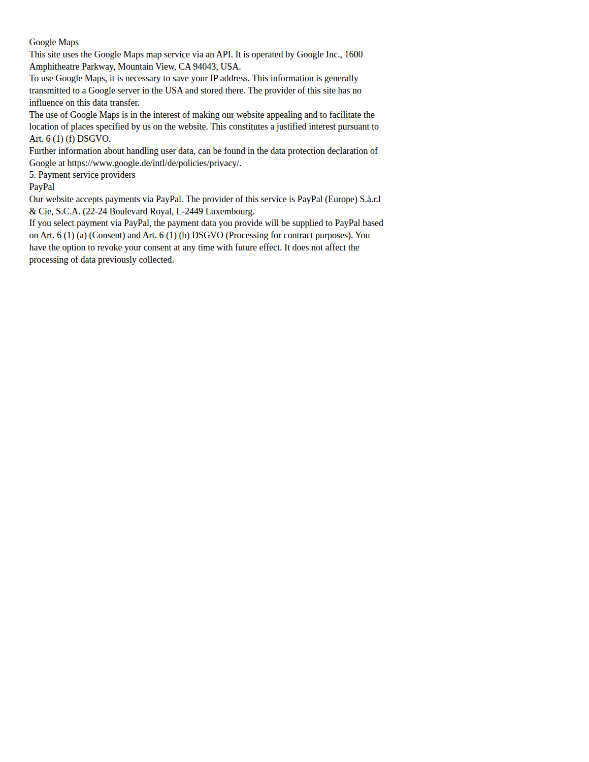Google Maps
This site uses the Google Maps map service via an API. It is operated by Google Inc., 1600 Amphitheatre Parkway, Mountain View, CA 94043, USA.
To use Google Maps, it is necessary to save your IP address. This information is generally transmitted to a Google server in the USA and stored there. The provider of this site has no influence on this data transfer.
The use of Google Maps is in the interest of making our website appealing and to facilitate the location of places specified by us on the website. This constitutes a justified interest pursuant to Art. 6 (1) (f) DSGVO.
Further information about handling user data, can be found in the data protection declaration of Google at https://www.google.de/intl/de/policies/privacy/.
5. Payment service providers
PayPal
Our website accepts payments via PayPal. The provider of this service is PayPal (Europe) S.à.r.l & Cie, S.C.A. (22-24 Boulevard Royal, L-2449 Luxembourg.
If you select payment via PayPal, the payment data you provide will be supplied to PayPal based on Art. 6 (1) (a) (Consent) and Art. 6 (1) (b) DSGVO (Processing for contract purposes). You have the option to revoke your consent at any time with future effect. It does not affect the processing of data previously collected.